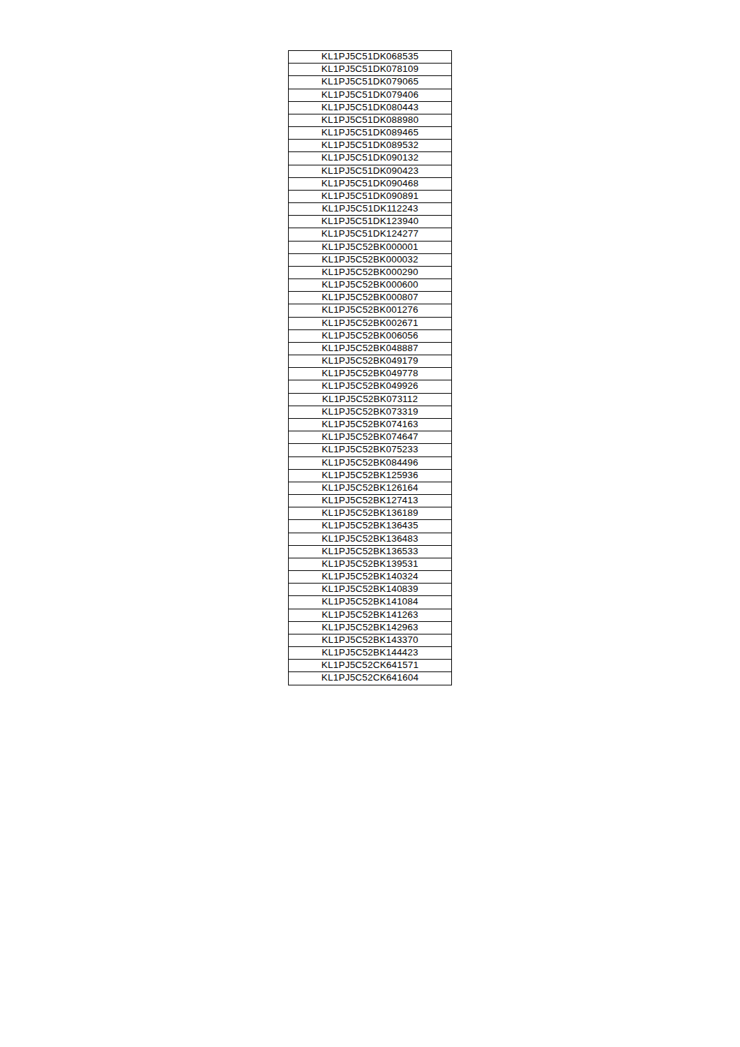| KL1PJ5C51DK068535 |
| KL1PJ5C51DK078109 |
| KL1PJ5C51DK079065 |
| KL1PJ5C51DK079406 |
| KL1PJ5C51DK080443 |
| KL1PJ5C51DK088980 |
| KL1PJ5C51DK089465 |
| KL1PJ5C51DK089532 |
| KL1PJ5C51DK090132 |
| KL1PJ5C51DK090423 |
| KL1PJ5C51DK090468 |
| KL1PJ5C51DK090891 |
| KL1PJ5C51DK112243 |
| KL1PJ5C51DK123940 |
| KL1PJ5C51DK124277 |
| KL1PJ5C52BK000001 |
| KL1PJ5C52BK000032 |
| KL1PJ5C52BK000290 |
| KL1PJ5C52BK000600 |
| KL1PJ5C52BK000807 |
| KL1PJ5C52BK001276 |
| KL1PJ5C52BK002671 |
| KL1PJ5C52BK006056 |
| KL1PJ5C52BK048887 |
| KL1PJ5C52BK049179 |
| KL1PJ5C52BK049778 |
| KL1PJ5C52BK049926 |
| KL1PJ5C52BK073112 |
| KL1PJ5C52BK073319 |
| KL1PJ5C52BK074163 |
| KL1PJ5C52BK074647 |
| KL1PJ5C52BK075233 |
| KL1PJ5C52BK084496 |
| KL1PJ5C52BK125936 |
| KL1PJ5C52BK126164 |
| KL1PJ5C52BK127413 |
| KL1PJ5C52BK136189 |
| KL1PJ5C52BK136435 |
| KL1PJ5C52BK136483 |
| KL1PJ5C52BK136533 |
| KL1PJ5C52BK139531 |
| KL1PJ5C52BK140324 |
| KL1PJ5C52BK140839 |
| KL1PJ5C52BK141084 |
| KL1PJ5C52BK141263 |
| KL1PJ5C52BK142963 |
| KL1PJ5C52BK143370 |
| KL1PJ5C52BK144423 |
| KL1PJ5C52CK641571 |
| KL1PJ5C52CK641604 |